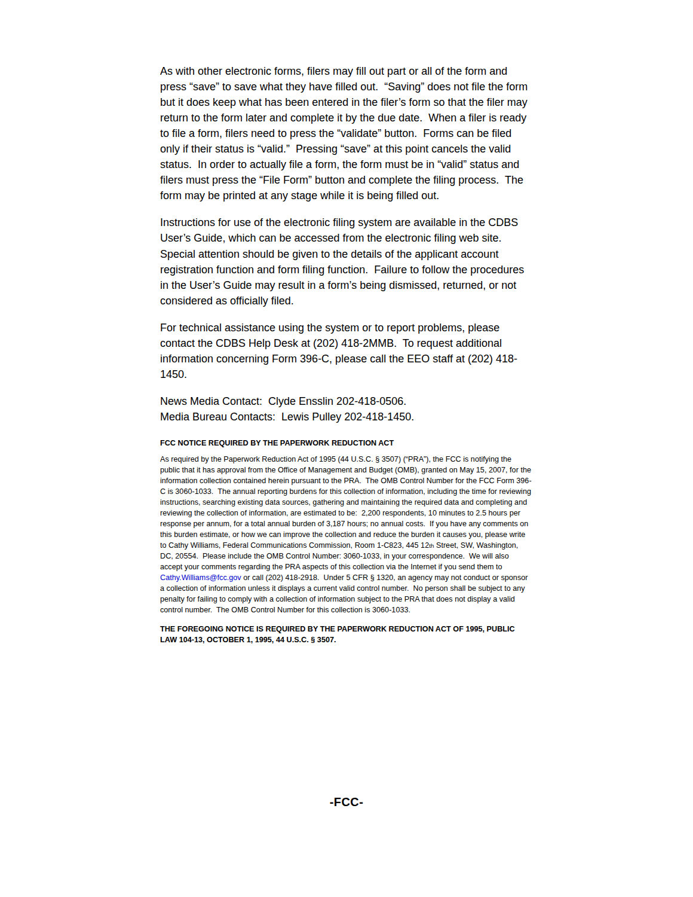As with other electronic forms, filers may fill out part or all of the form and press “save” to save what they have filled out. “Saving” does not file the form but it does keep what has been entered in the filer’s form so that the filer may return to the form later and complete it by the due date. When a filer is ready to file a form, filers need to press the “validate” button. Forms can be filed only if their status is “valid.” Pressing “save” at this point cancels the valid status. In order to actually file a form, the form must be in “valid” status and filers must press the “File Form” button and complete the filing process. The form may be printed at any stage while it is being filled out.
Instructions for use of the electronic filing system are available in the CDBS User’s Guide, which can be accessed from the electronic filing web site. Special attention should be given to the details of the applicant account registration function and form filing function. Failure to follow the procedures in the User’s Guide may result in a form’s being dismissed, returned, or not considered as officially filed.
For technical assistance using the system or to report problems, please contact the CDBS Help Desk at (202) 418-2MMB. To request additional information concerning Form 396-C, please call the EEO staff at (202) 418-1450.
News Media Contact: Clyde Ensslin 202-418-0506.
Media Bureau Contacts: Lewis Pulley 202-418-1450.
FCC NOTICE REQUIRED BY THE PAPERWORK REDUCTION ACT
As required by the Paperwork Reduction Act of 1995 (44 U.S.C. § 3507) (“PRA”), the FCC is notifying the public that it has approval from the Office of Management and Budget (OMB), granted on May 15, 2007, for the information collection contained herein pursuant to the PRA. The OMB Control Number for the FCC Form 396-C is 3060-1033. The annual reporting burdens for this collection of information, including the time for reviewing instructions, searching existing data sources, gathering and maintaining the required data and completing and reviewing the collection of information, are estimated to be: 2,200 respondents, 10 minutes to 2.5 hours per response per annum, for a total annual burden of 3,187 hours; no annual costs. If you have any comments on this burden estimate, or how we can improve the collection and reduce the burden it causes you, please write to Cathy Williams, Federal Communications Commission, Room 1-C823, 445 12th Street, SW, Washington, DC, 20554. Please include the OMB Control Number: 3060-1033, in your correspondence. We will also accept your comments regarding the PRA aspects of this collection via the Internet if you send them to Cathy.Williams@fcc.gov or call (202) 418-2918. Under 5 CFR § 1320, an agency may not conduct or sponsor a collection of information unless it displays a current valid control number. No person shall be subject to any penalty for failing to comply with a collection of information subject to the PRA that does not display a valid control number. The OMB Control Number for this collection is 3060-1033.
THE FOREGOING NOTICE IS REQUIRED BY THE PAPERWORK REDUCTION ACT OF 1995, PUBLIC LAW 104-13, OCTOBER 1, 1995, 44 U.S.C. § 3507.
-FCC-